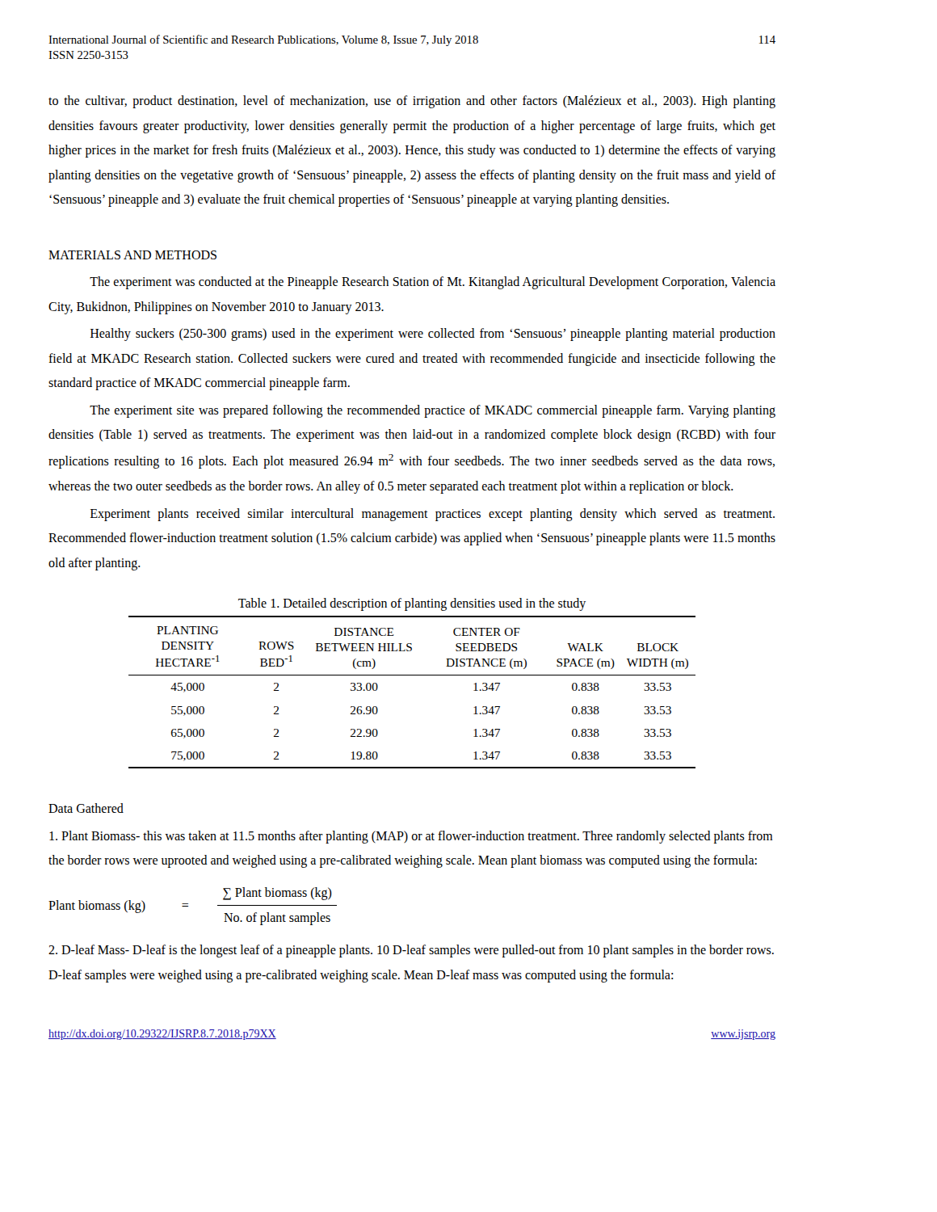114 International Journal of Scientific and Research Publications, Volume 8, Issue 7, July 2018
ISSN 2250-3153
to the cultivar, product destination, level of mechanization, use of irrigation and other factors (Malézieux et al., 2003). High planting densities favours greater productivity, lower densities generally permit the production of a higher percentage of large fruits, which get higher prices in the market for fresh fruits (Malézieux et al., 2003). Hence, this study was conducted to 1) determine the effects of varying planting densities on the vegetative growth of ‘Sensuous’ pineapple, 2) assess the effects of planting density on the fruit mass and yield of ‘Sensuous’ pineapple and 3) evaluate the fruit chemical properties of ‘Sensuous’ pineapple at varying planting densities.
MATERIALS AND METHODS
The experiment was conducted at the Pineapple Research Station of Mt. Kitanglad Agricultural Development Corporation, Valencia City, Bukidnon, Philippines on November 2010 to January 2013.
Healthy suckers (250-300 grams) used in the experiment were collected from ‘Sensuous’ pineapple planting material production field at MKADC Research station. Collected suckers were cured and treated with recommended fungicide and insecticide following the standard practice of MKADC commercial pineapple farm.
The experiment site was prepared following the recommended practice of MKADC commercial pineapple farm. Varying planting densities (Table 1) served as treatments. The experiment was then laid-out in a randomized complete block design (RCBD) with four replications resulting to 16 plots. Each plot measured 26.94 m2 with four seedbeds. The two inner seedbeds served as the data rows, whereas the two outer seedbeds as the border rows. An alley of 0.5 meter separated each treatment plot within a replication or block.
Experiment plants received similar intercultural management practices except planting density which served as treatment. Recommended flower-induction treatment solution (1.5% calcium carbide) was applied when ‘Sensuous’ pineapple plants were 11.5 months old after planting.
Table 1. Detailed description of planting densities used in the study
| PLANTING DENSITY HECTARE -1 | ROWS BED -1 | DISTANCE BETWEEN HILLS (cm) | CENTER OF SEEDBEDS DISTANCE (m) | WALK SPACE (m) | BLOCK WIDTH (m) |
| --- | --- | --- | --- | --- | --- |
| 45,000 | 2 | 33.00 | 1.347 | 0.838 | 33.53 |
| 55,000 | 2 | 26.90 | 1.347 | 0.838 | 33.53 |
| 65,000 | 2 | 22.90 | 1.347 | 0.838 | 33.53 |
| 75,000 | 2 | 19.80 | 1.347 | 0.838 | 33.53 |
Data Gathered
1. Plant Biomass- this was taken at 11.5 months after planting (MAP) or at flower-induction treatment. Three randomly selected plants from the border rows were uprooted and weighed using a pre-calibrated weighing scale. Mean plant biomass was computed using the formula:
Plant biomass (kg) = ∑ Plant biomass (kg) No. of plant samples
2. D-leaf Mass- D-leaf is the longest leaf of a pineapple plants. 10 D-leaf samples were pulled-out from 10 plant samples in the border rows. D-leaf samples were weighed using a pre-calibrated weighing scale. Mean D-leaf mass was computed using the formula:
http://dx.doi.org/10.29322/IJSRP.8.7.2018.p79XX www.ijsrp.org